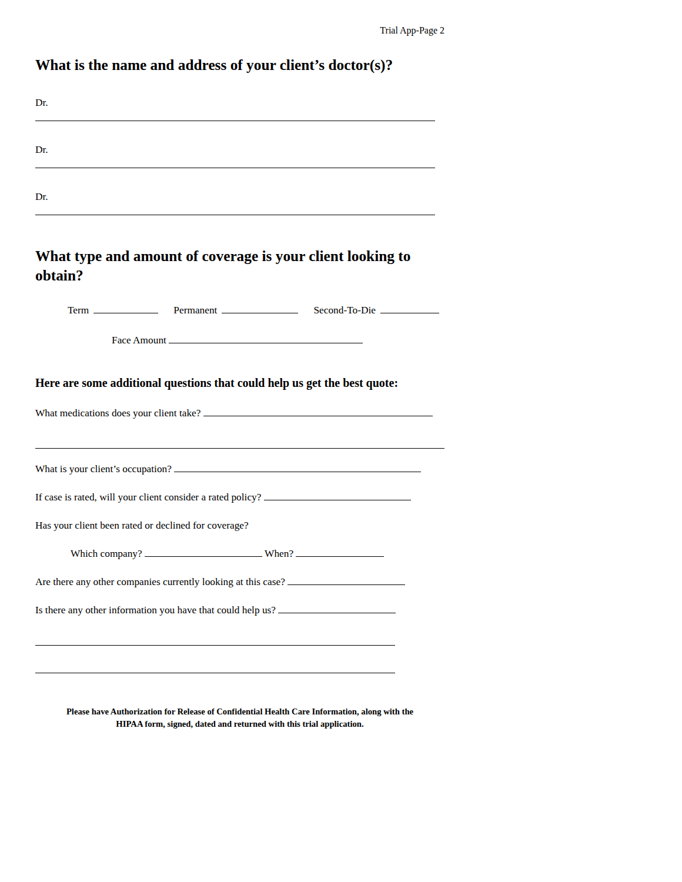Trial App-Page 2
What is the name and address of your client’s doctor(s)?
Dr.
Dr.
Dr.
What type and amount of coverage is your client looking to obtain?
Term Permanent Second-To-Die
Face Amount
Here are some additional questions that could help us get the best quote:
What medications does your client take?
What is your client’s occupation?
If case is rated, will your client consider a rated policy?
Has your client been rated or declined for coverage?
Which company? When?
Are there any other companies currently looking at this case?
Is there any other information you have that could help us?
Please have Authorization for Release of Confidential Health Care Information, along with the
HIPAA form, signed, dated and returned with this trial application.